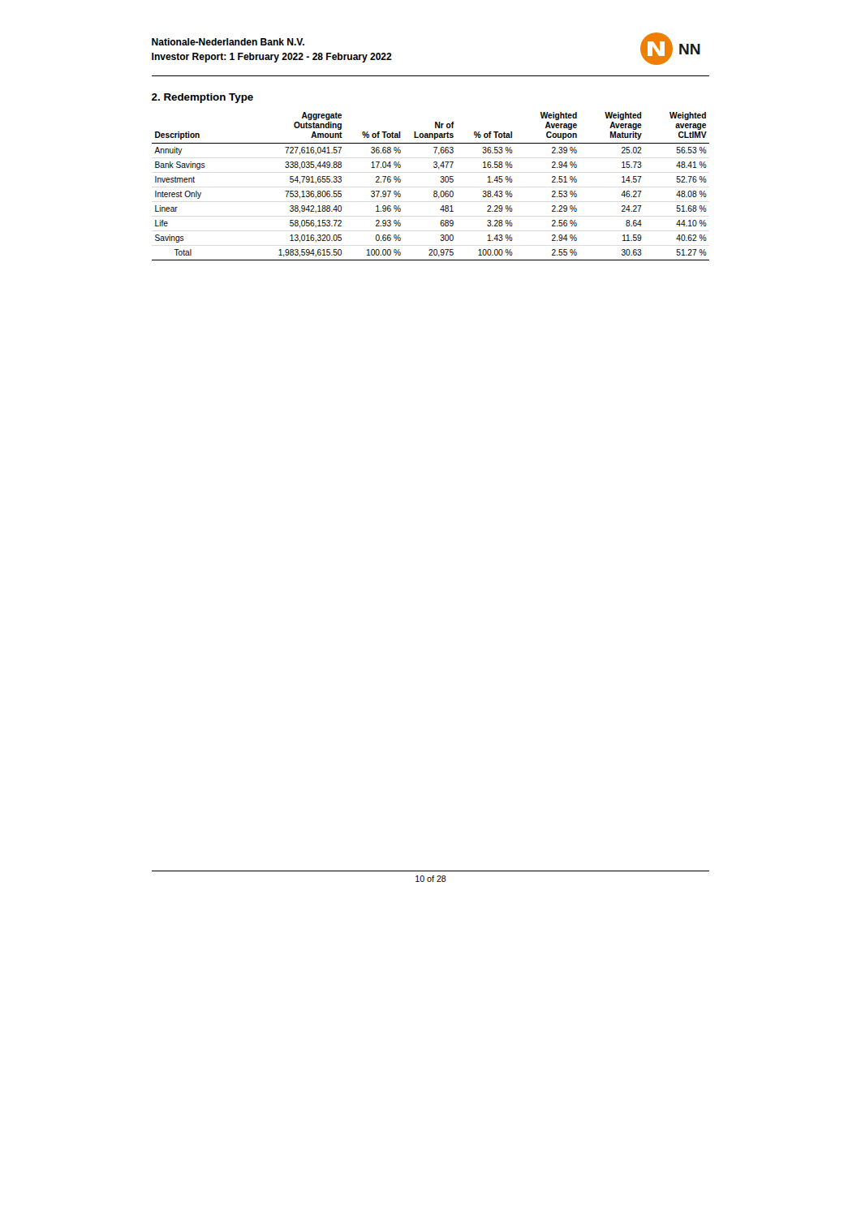Nationale-Nederlanden Bank N.V.
Investor Report: 1 February 2022 - 28 February 2022
NN
2. Redemption Type
| Description | Aggregate Outstanding Amount | % of Total | Nr of Loanparts | % of Total | Weighted Average Coupon | Weighted Average Maturity | Weighted average CLtIMV |
| --- | --- | --- | --- | --- | --- | --- | --- |
| Annuity | 727,616,041.57 | 36.68 % | 7,663 | 36.53 % | 2.39 % | 25.02 | 56.53 % |
| Bank Savings | 338,035,449.88 | 17.04 % | 3,477 | 16.58 % | 2.94 % | 15.73 | 48.41 % |
| Investment | 54,791,655.33 | 2.76 % | 305 | 1.45 % | 2.51 % | 14.57 | 52.76 % |
| Interest Only | 753,136,806.55 | 37.97 % | 8,060 | 38.43 % | 2.53 % | 46.27 | 48.08 % |
| Linear | 38,942,188.40 | 1.96 % | 481 | 2.29 % | 2.29 % | 24.27 | 51.68 % |
| Life | 58,056,153.72 | 2.93 % | 689 | 3.28 % | 2.56 % | 8.64 | 44.10 % |
| Savings | 13,016,320.05 | 0.66 % | 300 | 1.43 % | 2.94 % | 11.59 | 40.62 % |
| Total | 1,983,594,615.50 | 100.00 % | 20,975 | 100.00 % | 2.55 % | 30.63 | 51.27 % |
10 of 28